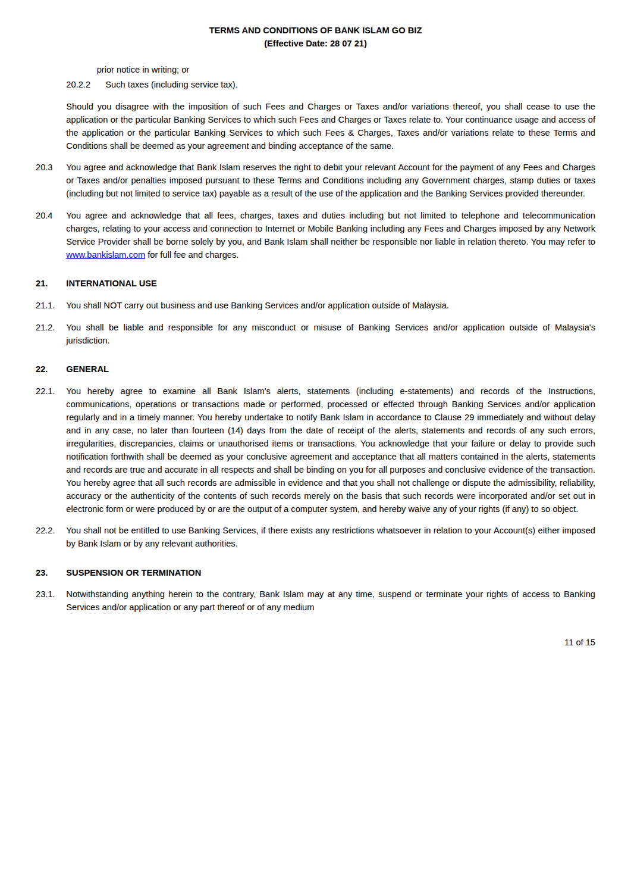TERMS AND CONDITIONS OF BANK ISLAM GO BIZ
(Effective Date: 28 07 21)
prior notice in writing; or
20.2.2
Such taxes (including service tax).
Should you disagree with the imposition of such Fees and Charges or Taxes and/or variations thereof, you shall cease to use the application or the particular Banking Services to which such Fees and Charges or Taxes relate to. Your continuance usage and access of the application or the particular Banking Services to which such Fees & Charges, Taxes and/or variations relate to these Terms and Conditions shall be deemed as your agreement and binding acceptance of the same.
20.3
You agree and acknowledge that Bank Islam reserves the right to debit your relevant Account for the payment of any Fees and Charges or Taxes and/or penalties imposed pursuant to these Terms and Conditions including any Government charges, stamp duties or taxes (including but not limited to service tax) payable as a result of the use of the application and the Banking Services provided thereunder.
20.4
You agree and acknowledge that all fees, charges, taxes and duties including but not limited to telephone and telecommunication charges, relating to your access and connection to Internet or Mobile Banking including any Fees and Charges imposed by any Network Service Provider shall be borne solely by you, and Bank Islam shall neither be responsible nor liable in relation thereto. You may refer to www.bankislam.com for full fee and charges.
21. INTERNATIONAL USE
21.1.
You shall NOT carry out business and use Banking Services and/or application outside of Malaysia.
21.2.
You shall be liable and responsible for any misconduct or misuse of Banking Services and/or application outside of Malaysia's jurisdiction.
22. GENERAL
22.1.
You hereby agree to examine all Bank Islam's alerts, statements (including e-statements) and records of the Instructions, communications, operations or transactions made or performed, processed or effected through Banking Services and/or application regularly and in a timely manner. You hereby undertake to notify Bank Islam in accordance to Clause 29 immediately and without delay and in any case, no later than fourteen (14) days from the date of receipt of the alerts, statements and records of any such errors, irregularities, discrepancies, claims or unauthorised items or transactions. You acknowledge that your failure or delay to provide such notification forthwith shall be deemed as your conclusive agreement and acceptance that all matters contained in the alerts, statements and records are true and accurate in all respects and shall be binding on you for all purposes and conclusive evidence of the transaction. You hereby agree that all such records are admissible in evidence and that you shall not challenge or dispute the admissibility, reliability, accuracy or the authenticity of the contents of such records merely on the basis that such records were incorporated and/or set out in electronic form or were produced by or are the output of a computer system, and hereby waive any of your rights (if any) to so object.
22.2.
You shall not be entitled to use Banking Services, if there exists any restrictions whatsoever in relation to your Account(s) either imposed by Bank Islam or by any relevant authorities.
23. SUSPENSION OR TERMINATION
23.1.
Notwithstanding anything herein to the contrary, Bank Islam may at any time, suspend or terminate your rights of access to Banking Services and/or application or any part thereof or of any medium
11 of 15